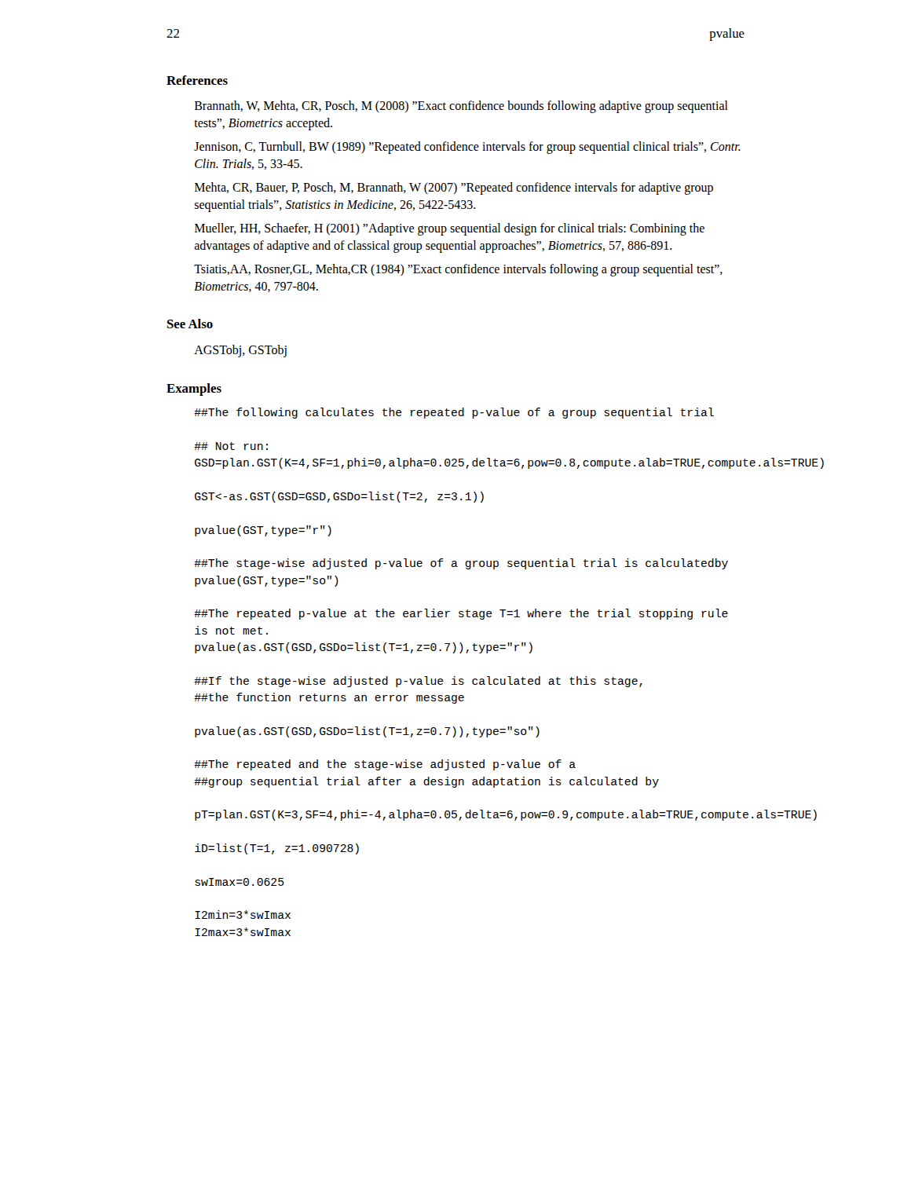22 pvalue
References
Brannath, W, Mehta, CR, Posch, M (2008) ”Exact confidence bounds following adaptive group sequential tests”, Biometrics accepted.
Jennison, C, Turnbull, BW (1989) ”Repeated confidence intervals for group sequential clinical trials”, Contr. Clin. Trials, 5, 33-45.
Mehta, CR, Bauer, P, Posch, M, Brannath, W (2007) ”Repeated confidence intervals for adaptive group sequential trials”, Statistics in Medicine, 26, 5422-5433.
Mueller, HH, Schaefer, H (2001) ”Adaptive group sequential design for clinical trials: Combining the advantages of adaptive and of classical group sequential approaches”, Biometrics, 57, 886-891.
Tsiatis,AA, Rosner,GL, Mehta,CR (1984) ”Exact confidence intervals following a group sequential test”, Biometrics, 40, 797-804.
See Also
AGSTobj, GSTobj
Examples
##The following calculates the repeated p-value of a group sequential trial

## Not run:
GSD=plan.GST(K=4,SF=1,phi=0,alpha=0.025,delta=6,pow=0.8,compute.alab=TRUE,compute.als=TRUE)

GST<-as.GST(GSD=GSD,GSDo=list(T=2, z=3.1))

pvalue(GST,type="r")

##The stage-wise adjusted p-value of a group sequential trial is calculatedby
pvalue(GST,type="so")

##The repeated p-value at the earlier stage T=1 where the trial stopping rule is not met.
pvalue(as.GST(GSD,GSDo=list(T=1,z=0.7)),type="r")

##If the stage-wise adjusted p-value is calculated at this stage,
##the function returns an error message

pvalue(as.GST(GSD,GSDo=list(T=1,z=0.7)),type="so")

##The repeated and the stage-wise adjusted p-value of a
##group sequential trial after a design adaptation is calculated by

pT=plan.GST(K=3,SF=4,phi=-4,alpha=0.05,delta=6,pow=0.9,compute.alab=TRUE,compute.als=TRUE)

iD=list(T=1, z=1.090728)

swImax=0.0625

I2min=3*swImax
I2max=3*swImax